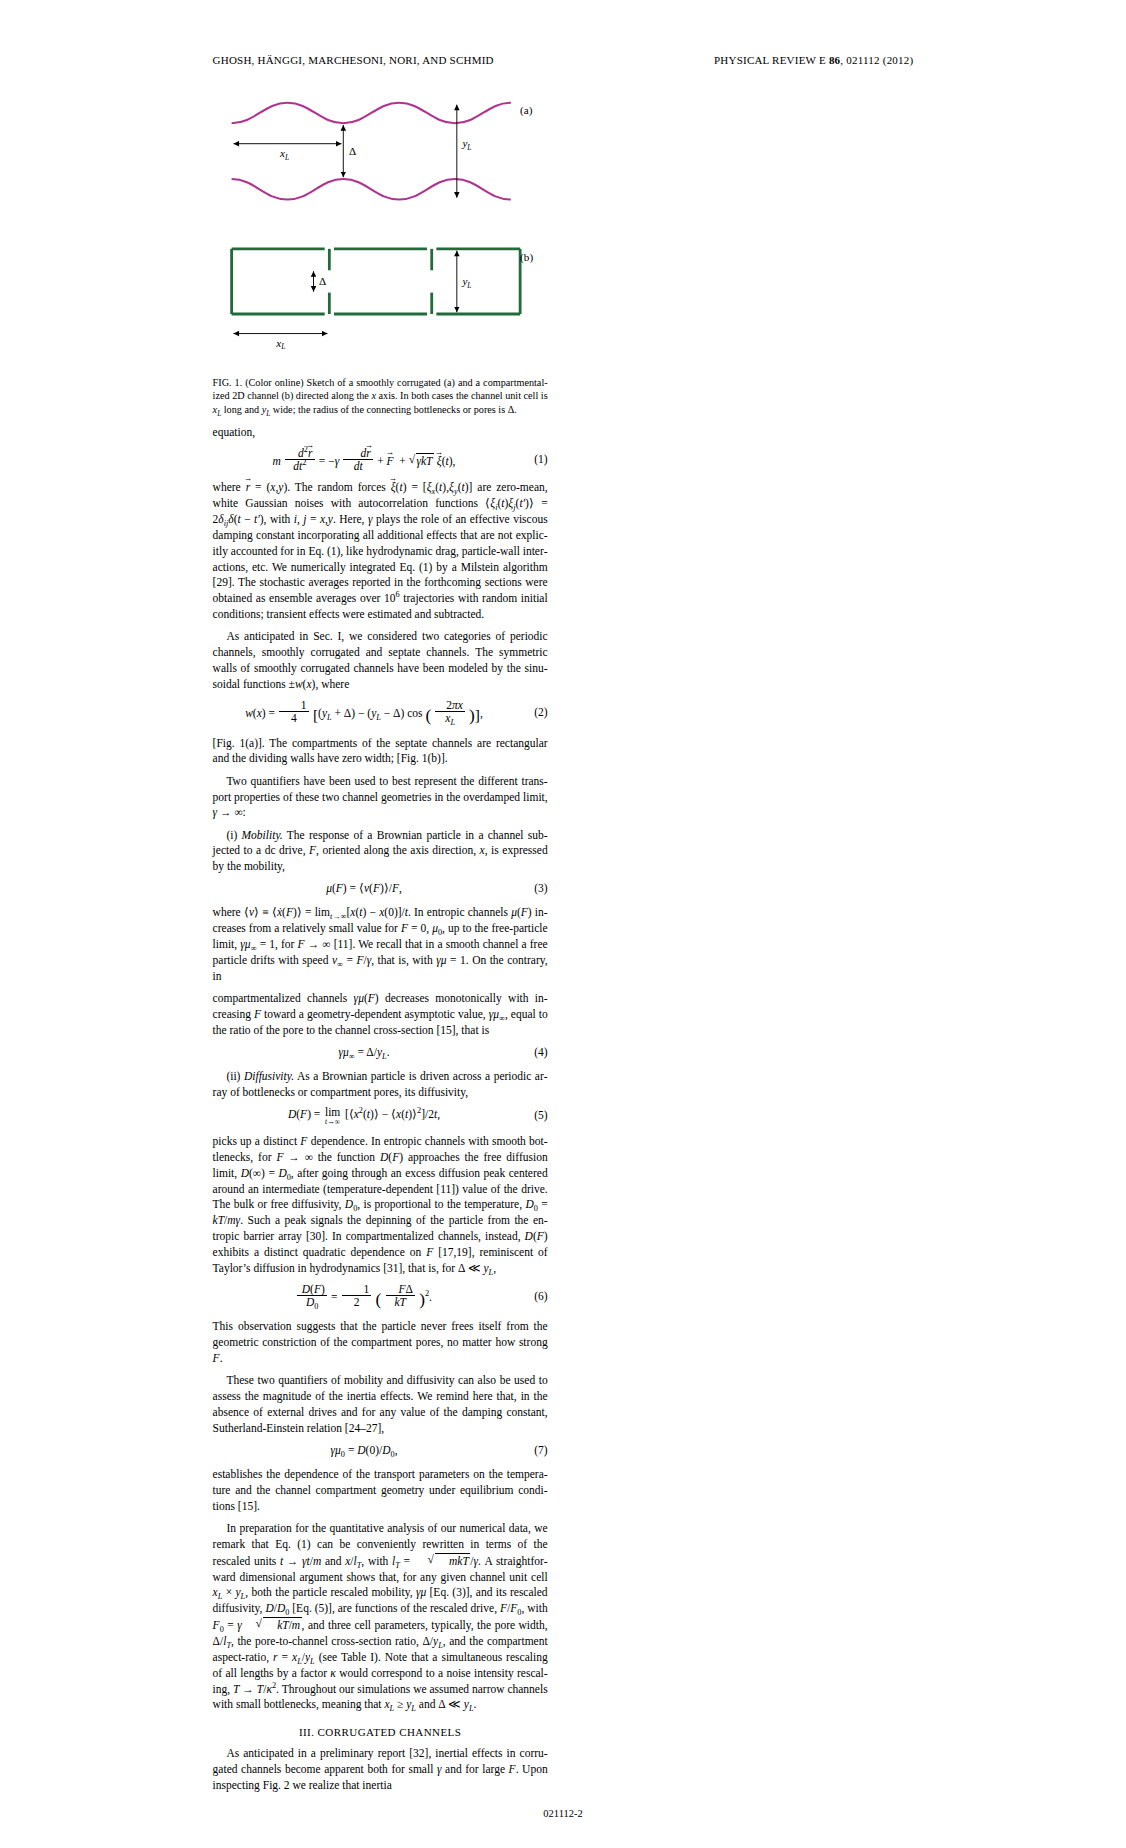Ghosh, Hänggi, Marchesoni, Nori, and Schmid
Physical Review E 86, 021112 (2012)
(a) xL Δ yL (b) Δ yL xL
FIG. 1. (Color online) Sketch of a smoothly corrugated (a) and a compartmentalized 2D channel (b) directed along the x axis. In both cases the channel unit cell is xL long and yL wide; the radius of the connecting bottlenecks or pores is Δ.
equation,
m d2r dt2 = −γ dr dt + F + γkT ξ(t),
(1)
where r = (x,y). The random forces ξ(t) = [ξx(t),ξy(t)] are zero-mean, white Gaussian noises with autocorrelation functions ⟨ξi(t)ξj(t′)⟩ = 2δij δ(t − t′), with i, j = x,y. Here, γ plays the role of an effective viscous damping constant incorporating all additional effects that are not explicitly accounted for in Eq. (1), like hydrodynamic drag, particle-wall interactions, etc. We numerically integrated Eq. (1) by a Milstein algorithm [29]. The stochastic averages reported in the forthcoming sections were obtained as ensemble averages over 106 trajectories with random initial conditions; transient effects were estimated and subtracted.
As anticipated in Sec. I, we considered two categories of periodic channels, smoothly corrugated and septate channels. The symmetric walls of smoothly corrugated channels have been modeled by the sinusoidal functions ±w(x), where
w(x) = 14 [(yL + Δ) − (yL − Δ) cos ( 2πx xL )],
(2)
[Fig. 1(a)]. The compartments of the septate channels are rectangular and the dividing walls have zero width; [Fig. 1(b)].
Two quantifiers have been used to best represent the different transport properties of these two channel geometries in the overdamped limit, γ → ∞:
(i) Mobility. The response of a Brownian particle in a channel subjected to a dc drive, F, oriented along the axis direction, x, is expressed by the mobility,
μ(F) = ⟨v(F)⟩/F,
(3)
where ⟨v⟩ ≡ ⟨ẋ(F)⟩ = limt→∞[x(t) − x(0)]/t. In entropic channels μ(F) increases from a relatively small value for F = 0, μ0, up to the free-particle limit, γμ∞ = 1, for F → ∞ [11]. We recall that in a smooth channel a free particle drifts with speed v∞ = F/γ, that is, with γμ = 1. On the contrary, in
compartmentalized channels γμ(F) decreases monotonically with increasing F toward a geometry-dependent asymptotic value, γμ∞, equal to the ratio of the pore to the channel cross-section [15], that is
γμ∞ = Δ/yL.
(4)
(ii) Diffusivity. As a Brownian particle is driven across a periodic array of bottlenecks or compartment pores, its diffusivity,
D(F) = lim t→∞ [⟨x2(t)⟩ − ⟨x(t)⟩2]/2t,
(5)
picks up a distinct F dependence. In entropic channels with smooth bottlenecks, for F → ∞ the function D(F) approaches the free diffusion limit, D(∞) = D0, after going through an excess diffusion peak centered around an intermediate (temperature-dependent [11]) value of the drive. The bulk or free diffusivity, D0, is proportional to the temperature, D0 = kT/mγ. Such a peak signals the depinning of the particle from the entropic barrier array [30]. In compartmentalized channels, instead, D(F) exhibits a distinct quadratic dependence on F [17,19], reminiscent of Taylor’s diffusion in hydrodynamics [31], that is, for Δ ≪ yL,
D(F) D0 = 12 ( FΔ kT )2.
(6)
This observation suggests that the particle never frees itself from the geometric constriction of the compartment pores, no matter how strong F.
These two quantifiers of mobility and diffusivity can also be used to assess the magnitude of the inertia effects. We remind here that, in the absence of external drives and for any value of the damping constant, Sutherland-Einstein relation [24–27],
γμ0 = D(0)/D0,
(7)
establishes the dependence of the transport parameters on the temperature and the channel compartment geometry under equilibrium conditions [15].
In preparation for the quantitative analysis of our numerical data, we remark that Eq. (1) can be conveniently rewritten in terms of the rescaled units t → γt/m and x/lT, with lT = mkT/γ. A straightforward dimensional argument shows that, for any given channel unit cell xL × yL, both the particle rescaled mobility, γμ [Eq. (3)], and its rescaled diffusivity, D/D0 [Eq. (5)], are functions of the rescaled drive, F/F0, with F0 = γkT/m, and three cell parameters, typically, the pore width, Δ/lT, the pore-to-channel cross-section ratio, Δ/yL, and the compartment aspect-ratio, r = xL/yL (see Table I). Note that a simultaneous rescaling of all lengths by a factor κ would correspond to a noise intensity rescaling, T → T/κ2. Throughout our simulations we assumed narrow channels with small bottlenecks, meaning that xL ≥ yL and Δ ≪ yL.
III. Corrugated channels
As anticipated in a preliminary report [32], inertial effects in corrugated channels become apparent both for small γ and for large F. Upon inspecting Fig. 2 we realize that inertia
021112-2